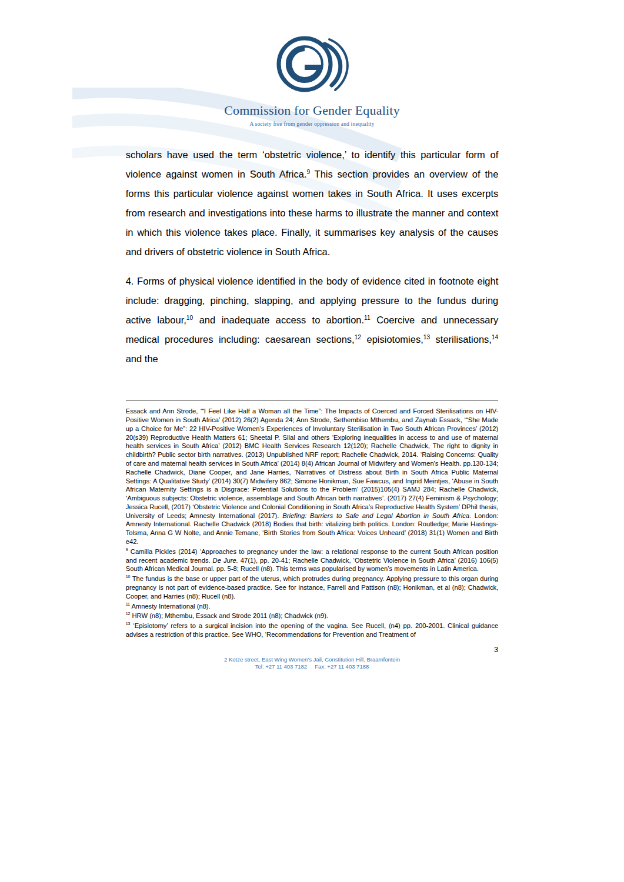Commission for Gender Equality
A society free from gender oppression and inequality
scholars have used the term ‘obstetric violence,’ to identify this particular form of violence against women in South Africa.9 This section provides an overview of the forms this particular violence against women takes in South Africa. It uses excerpts from research and investigations into these harms to illustrate the manner and context in which this violence takes place. Finally, it summarises key analysis of the causes and drivers of obstetric violence in South Africa.
4. Forms of physical violence identified in the body of evidence cited in footnote eight include: dragging, pinching, slapping, and applying pressure to the fundus during active labour,10 and inadequate access to abortion.11 Coercive and unnecessary medical procedures including: caesarean sections,12 episiotomies,13 sterilisations,14 and the
Essack and Ann Strode, ‘“I Feel Like Half a Woman all the Time”: The Impacts of Coerced and Forced Sterilisations on HIV-Positive Women in South Africa’ (2012) 26(2) Agenda 24; Ann Strode, Sethembiso Mthembu, and Zaynab Essack, ‘“She Made up a Choice for Me”: 22 HIV-Positive Women’s Experiences of Involuntary Sterilisation in Two South African Provinces’ (2012) 20(s39) Reproductive Health Matters 61; Sheetal P. Silal and others ‘Exploring inequalities in access to and use of maternal health services in South Africa’ (2012) BMC Health Services Research 12(120); Rachelle Chadwick, The right to dignity in childbirth? Public sector birth narratives. (2013) Unpublished NRF report; Rachelle Chadwick, 2014. ‘Raising Concerns: Quality of care and maternal health services in South Africa’ (2014) 8(4) African Journal of Midwifery and Women's Health. pp.130-134; Rachelle Chadwick, Diane Cooper, and Jane Harries, ‘Narratives of Distress about Birth in South Africa Public Maternal Settings: A Qualitative Study’ (2014) 30(7) Midwifery 862; Simone Honikman, Sue Fawcus, and Ingrid Meintjes, ‘Abuse in South African Maternity Settings is a Disgrace: Potential Solutions to the Problem’ (2015)105(4) SAMJ 284; Rachelle Chadwick, ‘Ambiguous subjects: Obstetric violence, assemblage and South African birth narratives’. (2017) 27(4) Feminism & Psychology; Jessica Rucell, (2017) ‘Obstetric Violence and Colonial Conditioning in South Africa’s Reproductive Health System’ DPhil thesis, University of Leeds; Amnesty International (2017). Briefing: Barriers to Safe and Legal Abortion in South Africa. London: Amnesty International. Rachelle Chadwick (2018) Bodies that birth: vitalizing birth politics. London: Routledge; Marie Hastings-Tolsma, Anna G W Nolte, and Annie Temane, ‘Birth Stories from South Africa: Voices Unheard’ (2018) 31(1) Women and Birth e42.
9 Camilla Pickles (2014) ‘Approaches to pregnancy under the law: a relational response to the current South African position and recent academic trends. De Jure. 47(1), pp. 20-41; Rachelle Chadwick, ‘Obstetric Violence in South Africa’ (2016) 106(5) South African Medical Journal. pp. 5-8; Rucell (n8). This terms was popularised by women’s movements in Latin America.
10 The fundus is the base or upper part of the uterus, which protrudes during pregnancy. Applying pressure to this organ during pregnancy is not part of evidence-based practice. See for instance, Farrell and Pattison (n8); Honikman, et al (n8); Chadwick, Cooper, and Harries (n8); Rucell (n8).
11 Amnesty International (n8).
12 HRW (n8); Mthembu, Essack and Strode 2011 (n8); Chadwick (n9).
13 ‘Episiotomy’ refers to a surgical incision into the opening of the vagina. See Rucell, (n4) pp. 200-2001. Clinical guidance advises a restriction of this practice. See WHO, ‘Recommendations for Prevention and Treatment of
3
2 Kotze street, East Wing Women’s Jail, Constitution Hill, Braamfontein
Tel: +27 11 403 7182 Fax: +27 11 403 7188